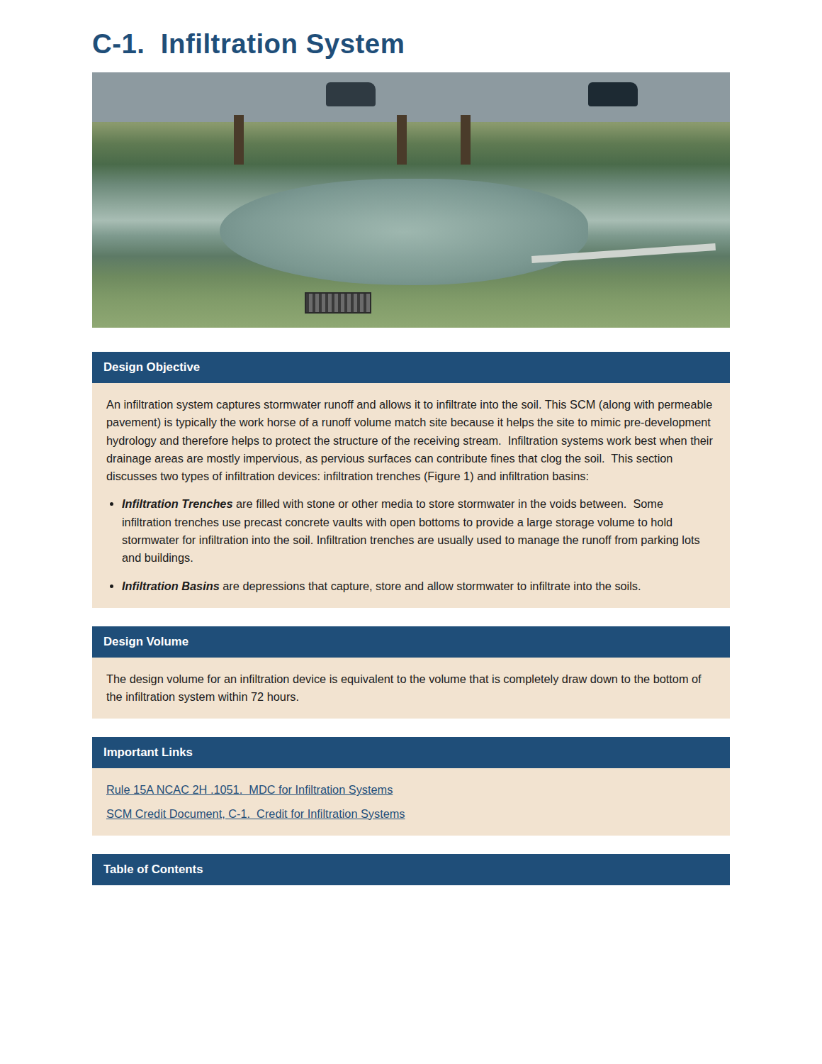C-1. Infiltration System
Design Objective
An infiltration system captures stormwater runoff and allows it to infiltrate into the soil. This SCM (along with permeable pavement) is typically the work horse of a runoff volume match site because it helps the site to mimic pre-development hydrology and therefore helps to protect the structure of the receiving stream. Infiltration systems work best when their drainage areas are mostly impervious, as pervious surfaces can contribute fines that clog the soil. This section discusses two types of infiltration devices: infiltration trenches (Figure 1) and infiltration basins:
Infiltration Trenches are filled with stone or other media to store stormwater in the voids between. Some infiltration trenches use precast concrete vaults with open bottoms to provide a large storage volume to hold stormwater for infiltration into the soil. Infiltration trenches are usually used to manage the runoff from parking lots and buildings.
Infiltration Basins are depressions that capture, store and allow stormwater to infiltrate into the soils.
Design Volume
The design volume for an infiltration device is equivalent to the volume that is completely draw down to the bottom of the infiltration system within 72 hours.
Important Links
Rule 15A NCAC 2H .1051. MDC for Infiltration Systems SCM Credit Document, C-1. Credit for Infiltration Systems
Table of Contents